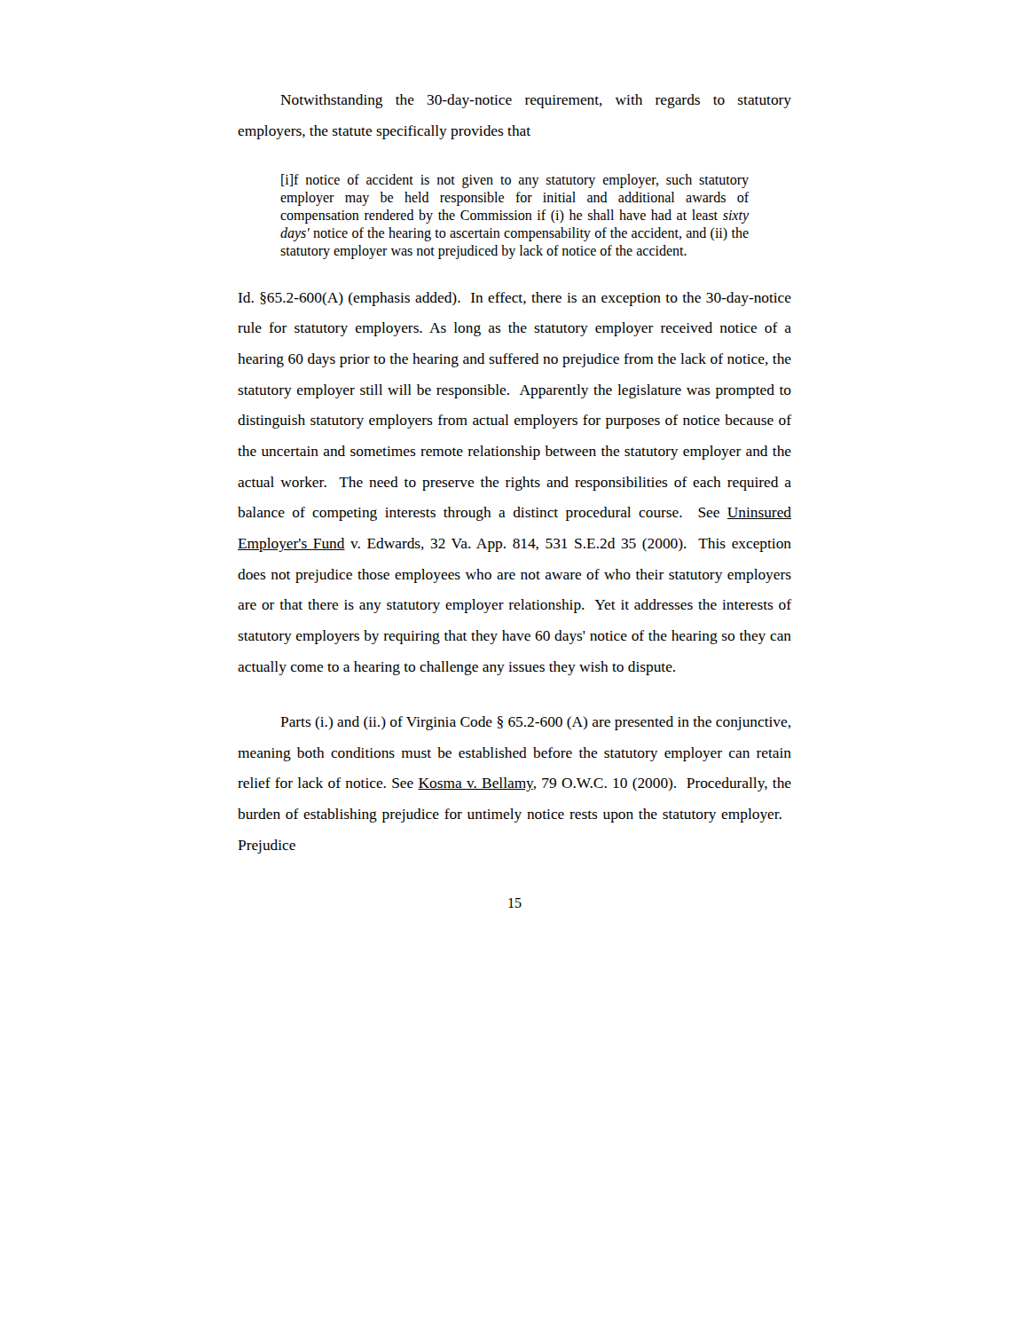Notwithstanding the 30-day-notice requirement, with regards to statutory employers, the statute specifically provides that
[i]f notice of accident is not given to any statutory employer, such statutory employer may be held responsible for initial and additional awards of compensation rendered by the Commission if (i) he shall have had at least sixty days' notice of the hearing to ascertain compensability of the accident, and (ii) the statutory employer was not prejudiced by lack of notice of the accident.
Id. §65.2-600(A) (emphasis added). In effect, there is an exception to the 30-day-notice rule for statutory employers. As long as the statutory employer received notice of a hearing 60 days prior to the hearing and suffered no prejudice from the lack of notice, the statutory employer still will be responsible. Apparently the legislature was prompted to distinguish statutory employers from actual employers for purposes of notice because of the uncertain and sometimes remote relationship between the statutory employer and the actual worker. The need to preserve the rights and responsibilities of each required a balance of competing interests through a distinct procedural course. See Uninsured Employer's Fund v. Edwards, 32 Va. App. 814, 531 S.E.2d 35 (2000). This exception does not prejudice those employees who are not aware of who their statutory employers are or that there is any statutory employer relationship. Yet it addresses the interests of statutory employers by requiring that they have 60 days' notice of the hearing so they can actually come to a hearing to challenge any issues they wish to dispute.
Parts (i.) and (ii.) of Virginia Code § 65.2-600 (A) are presented in the conjunctive, meaning both conditions must be established before the statutory employer can retain relief for lack of notice. See Kosma v. Bellamy, 79 O.W.C. 10 (2000). Procedurally, the burden of establishing prejudice for untimely notice rests upon the statutory employer. Prejudice
15